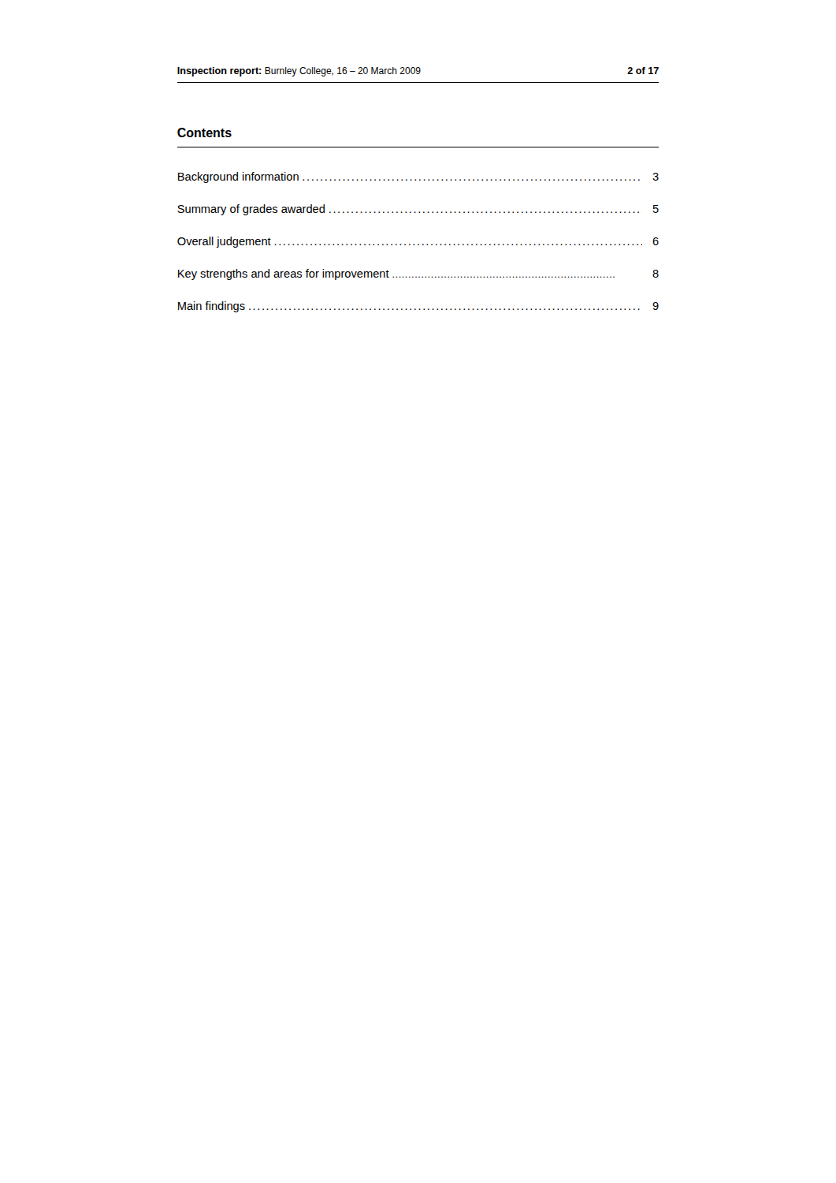Inspection report: Burnley College, 16 – 20 March 2009
2 of 17
Contents
Background information ................................................................................................. 3
Summary of grades awarded ................................................................................. 5
Overall judgement ....................................................................................................... 6
Key strengths and areas for improvement ..................................................................... 8
Main findings .............................................................................................................. 9